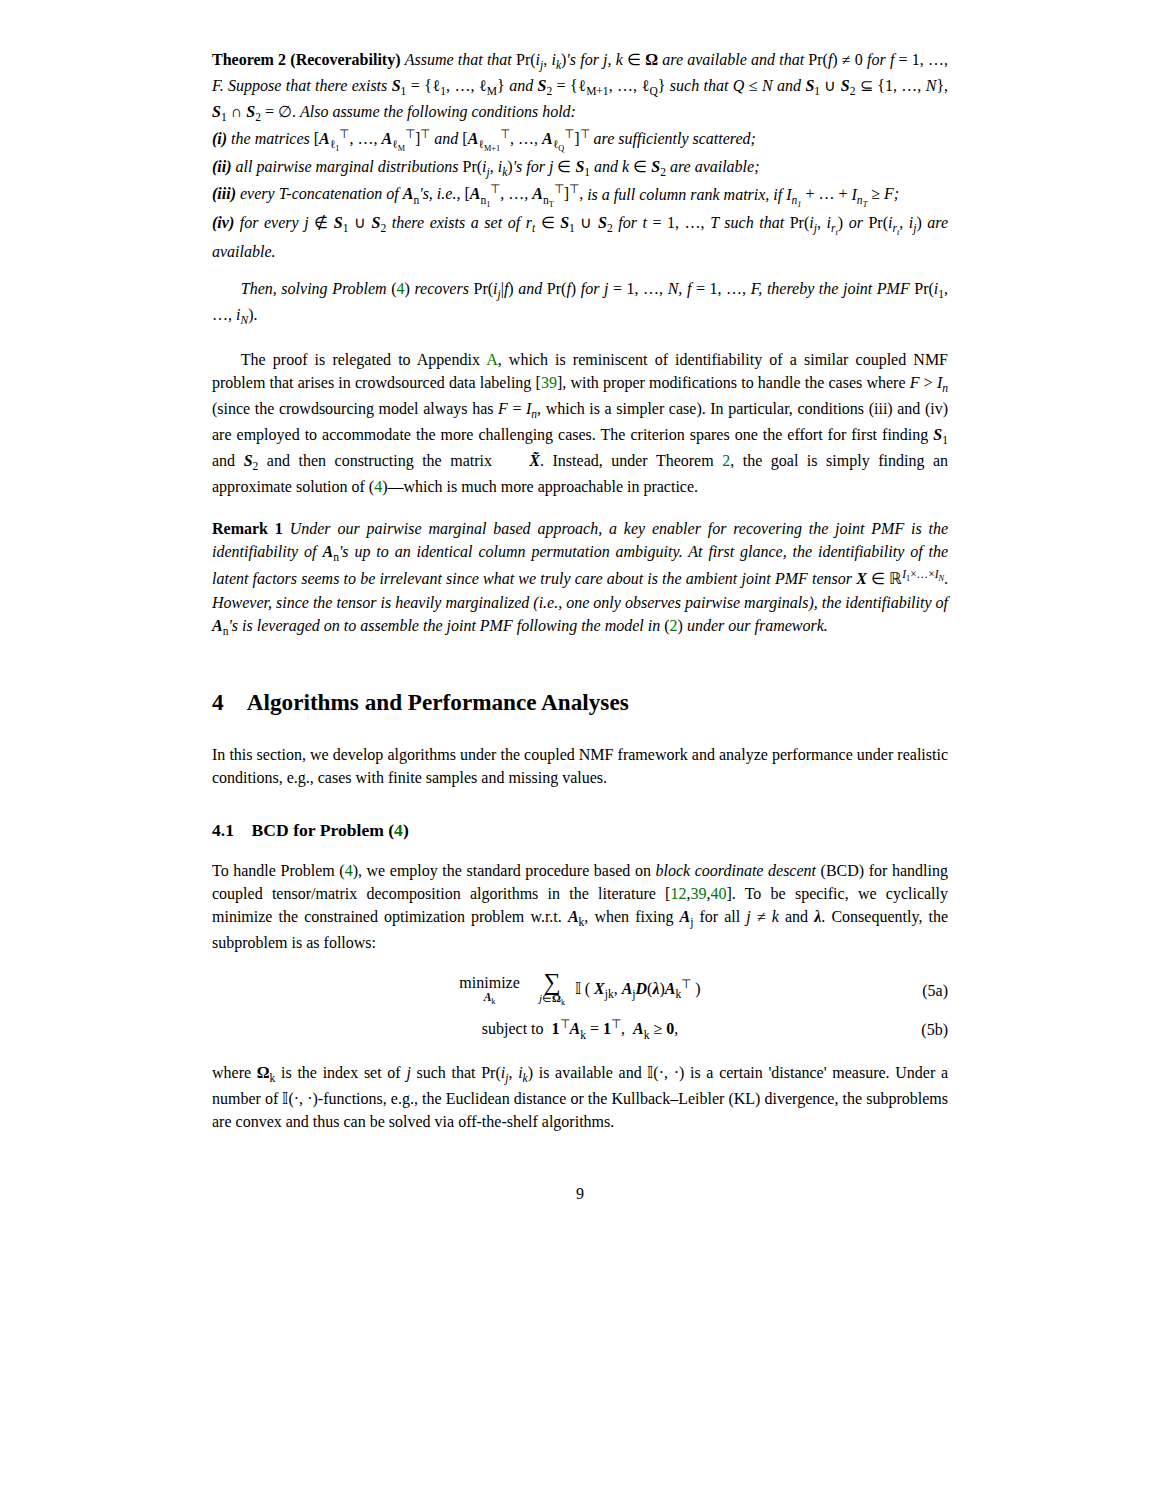Theorem 2 (Recoverability) Assume that that Pr(ij, ik)'s for j, k ∈ Ω are available and that Pr(f) ≠ 0 for f = 1, …, F. Suppose that there exists S1 = {ℓ1, …, ℓM} and S2 = {ℓM+1, …, ℓQ} such that Q ≤ N and S1 ∪ S2 ⊆ {1, …, N}, S1 ∩ S2 = ∅. Also assume the following conditions hold:
(i) the matrices [Aℓ1⊤, …, AℓM⊤]⊤ and [AℓM+1⊤, …, AℓQ⊤]⊤ are sufficiently scattered;
(ii) all pairwise marginal distributions Pr(ij, ik)'s for j ∈ S1 and k ∈ S2 are available;
(iii) every T-concatenation of An's, i.e., [An1⊤, …, AnT⊤]⊤, is a full column rank matrix, if In1 + … + InT ≥ F;
(iv) for every j ∉ S1 ∪ S2 there exists a set of rt ∈ S1 ∪ S2 for t = 1, …, T such that Pr(ij, irt) or Pr(irt, ij) are available.
Then, solving Problem (4) recovers Pr(ij|f) and Pr(f) for j = 1, …, N, f = 1, …, F, thereby the joint PMF Pr(i1, …, iN).
The proof is relegated to Appendix A, which is reminiscent of identifiability of a similar coupled NMF problem that arises in crowdsourced data labeling [39], with proper modifications to handle the cases where F > In (since the crowdsourcing model always has F = In, which is a simpler case). In particular, conditions (iii) and (iv) are employed to accommodate the more challenging cases. The criterion spares one the effort for first finding S1 and S2 and then constructing the matrix X̃. Instead, under Theorem 2, the goal is simply finding an approximate solution of (4)—which is much more approachable in practice.
Remark 1 Under our pairwise marginal based approach, a key enabler for recovering the joint PMF is the identifiability of An's up to an identical column permutation ambiguity. At first glance, the identifiability of the latent factors seems to be irrelevant since what we truly care about is the ambient joint PMF tensor X ∈ ℝI1×…×IN. However, since the tensor is heavily marginalized (i.e., one only observes pairwise marginals), the identifiability of An's is leveraged on to assemble the joint PMF following the model in (2) under our framework.
4 Algorithms and Performance Analyses
In this section, we develop algorithms under the coupled NMF framework and analyze performance under realistic conditions, e.g., cases with finite samples and missing values.
4.1 BCD for Problem (4)
To handle Problem (4), we employ the standard procedure based on block coordinate descent (BCD) for handling coupled tensor/matrix decomposition algorithms in the literature [12,39,40]. To be specific, we cyclically minimize the constrained optimization problem w.r.t. Ak, when fixing Aj for all j ≠ k and λ. Consequently, the subproblem is as follows:
minimize Ak ∑j∈Ωk 𝕀 ( Xjk, AjD(λ)Ak⊤ ) (5a)
subject to 1⊤Ak = 1⊤, Ak ≥ 0, (5b)
where Ωk is the index set of j such that Pr(ij, ik) is available and 𝕀(·, ·) is a certain 'distance' measure. Under a number of 𝕀(·, ·)-functions, e.g., the Euclidean distance or the Kullback–Leibler (KL) divergence, the subproblems are convex and thus can be solved via off-the-shelf algorithms.
9